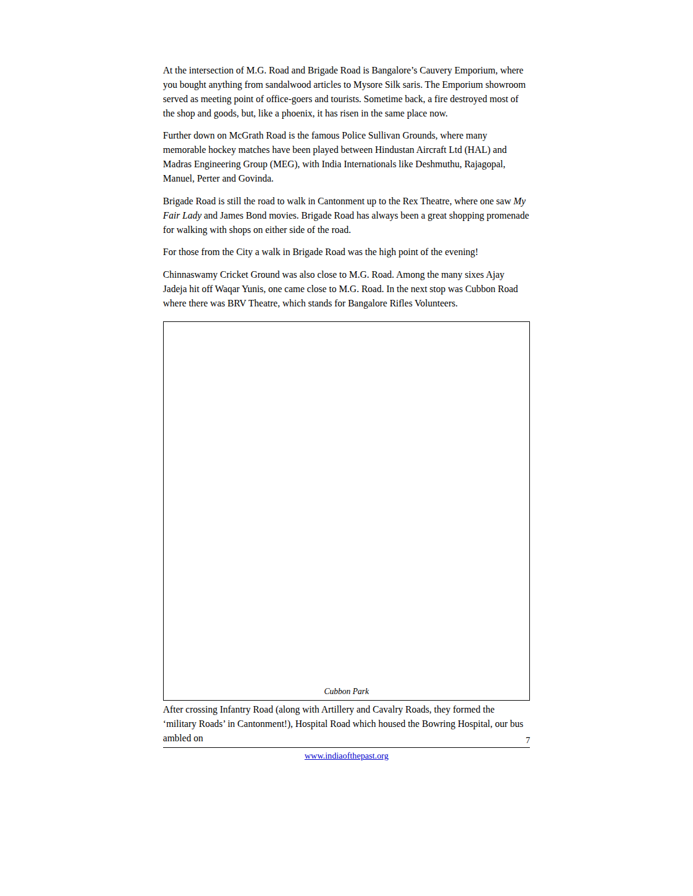At the intersection of M.G. Road and Brigade Road is Bangalore’s Cauvery Emporium, where you bought anything from sandalwood articles to Mysore Silk saris. The Emporium showroom served as meeting point of office-goers and tourists. Sometime back, a fire destroyed most of the shop and goods, but, like a phoenix, it has risen in the same place now.
Further down on McGrath Road is the famous Police Sullivan Grounds, where many memorable hockey matches have been played between Hindustan Aircraft Ltd (HAL) and Madras Engineering Group (MEG), with India Internationals like Deshmuthu, Rajagopal, Manuel, Perter and Govinda.
Brigade Road is still the road to walk in Cantonment up to the Rex Theatre, where one saw My Fair Lady and James Bond movies. Brigade Road has always been a great shopping promenade for walking with shops on either side of the road.
For those from the City a walk in Brigade Road was the high point of the evening!
Chinnaswamy Cricket Ground was also close to M.G. Road. Among the many sixes Ajay Jadeja hit off Waqar Yunis, one came close to M.G. Road. In the next stop was Cubbon Road where there was BRV Theatre, which stands for Bangalore Rifles Volunteers.
Cubbon Park
After crossing Infantry Road (along with Artillery and Cavalry Roads, they formed the ‘military Roads’ in Cantonment!), Hospital Road which housed the Bowring Hospital, our bus ambled on
7
www.indiaofthepast.org